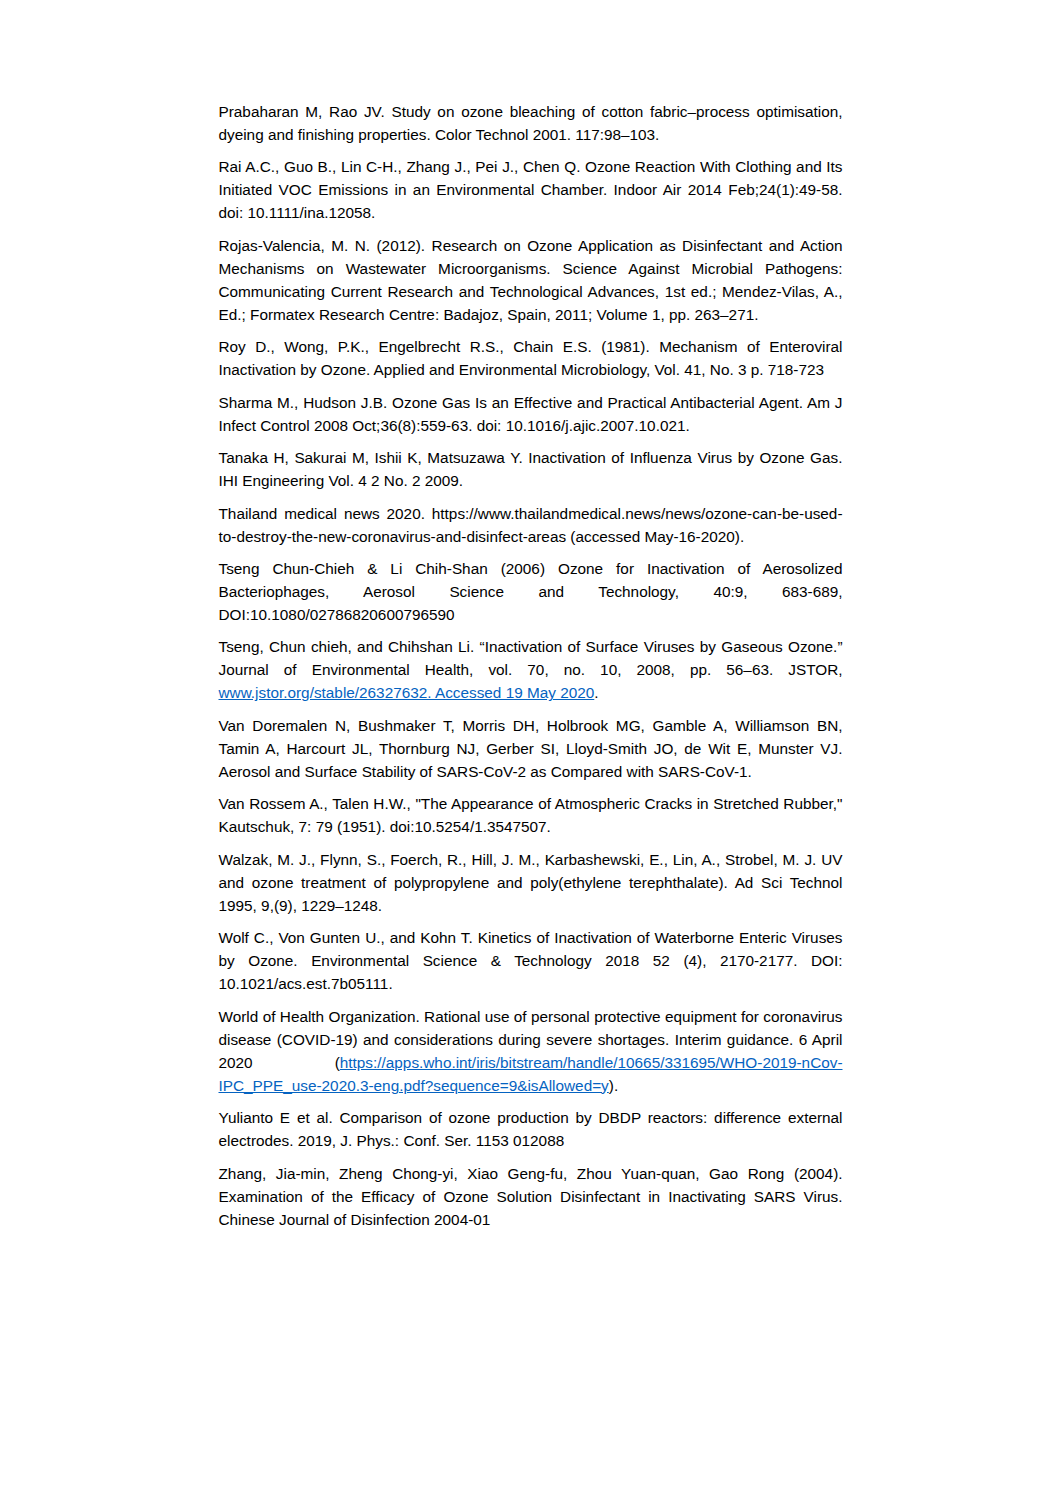Prabaharan M, Rao JV. Study on ozone bleaching of cotton fabric–process optimisation, dyeing and finishing properties. Color Technol 2001. 117:98–103.
Rai A.C., Guo B., Lin C-H., Zhang J., Pei J., Chen Q. Ozone Reaction With Clothing and Its Initiated VOC Emissions in an Environmental Chamber. Indoor Air 2014 Feb;24(1):49-58. doi: 10.1111/ina.12058.
Rojas-Valencia, M. N. (2012). Research on Ozone Application as Disinfectant and Action Mechanisms on Wastewater Microorganisms. Science Against Microbial Pathogens: Communicating Current Research and Technological Advances, 1st ed.; Mendez-Vilas, A., Ed.; Formatex Research Centre: Badajoz, Spain, 2011; Volume 1, pp. 263–271.
Roy D., Wong, P.K., Engelbrecht R.S., Chain E.S. (1981). Mechanism of Enteroviral Inactivation by Ozone. Applied and Environmental Microbiology, Vol. 41, No. 3 p. 718-723
Sharma M., Hudson J.B. Ozone Gas Is an Effective and Practical Antibacterial Agent. Am J Infect Control 2008 Oct;36(8):559-63. doi: 10.1016/j.ajic.2007.10.021.
Tanaka H, Sakurai M, Ishii K, Matsuzawa Y. Inactivation of Influenza Virus by Ozone Gas. IHI Engineering Vol. 4 2 No. 2 2009.
Thailand medical news 2020. https://www.thailandmedical.news/news/ozone-can-be-used-to-destroy-the-new-coronavirus-and-disinfect-areas (accessed May-16-2020).
Tseng Chun-Chieh & Li Chih-Shan (2006) Ozone for Inactivation of Aerosolized Bacteriophages, Aerosol Science and Technology, 40:9, 683-689, DOI:10.1080/02786820600796590
Tseng, Chun chieh, and Chihshan Li. “Inactivation of Surface Viruses by Gaseous Ozone.” Journal of Environmental Health, vol. 70, no. 10, 2008, pp. 56–63. JSTOR, www.jstor.org/stable/26327632. Accessed 19 May 2020.
Van Doremalen N, Bushmaker T, Morris DH, Holbrook MG, Gamble A, Williamson BN, Tamin A, Harcourt JL, Thornburg NJ, Gerber SI, Lloyd-Smith JO, de Wit E, Munster VJ. Aerosol and Surface Stability of SARS-CoV-2 as Compared with SARS-CoV-1.
Van Rossem A., Talen H.W., "The Appearance of Atmospheric Cracks in Stretched Rubber," Kautschuk, 7: 79 (1951). doi:10.5254/1.3547507.
Walzak, M. J., Flynn, S., Foerch, R., Hill, J. M., Karbashewski, E., Lin, A., Strobel, M. J. UV and ozone treatment of polypropylene and poly(ethylene terephthalate). Ad Sci Technol 1995, 9,(9), 1229–1248.
Wolf C., Von Gunten U., and Kohn T. Kinetics of Inactivation of Waterborne Enteric Viruses by Ozone. Environmental Science & Technology 2018 52 (4), 2170-2177. DOI: 10.1021/acs.est.7b05111.
World of Health Organization. Rational use of personal protective equipment for coronavirus disease (COVID-19) and considerations during severe shortages. Interim guidance. 6 April 2020 (https://apps.who.int/iris/bitstream/handle/10665/331695/WHO-2019-nCov-IPC_PPE_use-2020.3-eng.pdf?sequence=9&isAllowed=y).
Yulianto E et al. Comparison of ozone production by DBDP reactors: difference external electrodes. 2019, J. Phys.: Conf. Ser. 1153 012088
Zhang, Jia-min, Zheng Chong-yi, Xiao Geng-fu, Zhou Yuan-quan, Gao Rong (2004). Examination of the Efficacy of Ozone Solution Disinfectant in Inactivating SARS Virus. Chinese Journal of Disinfection 2004-01